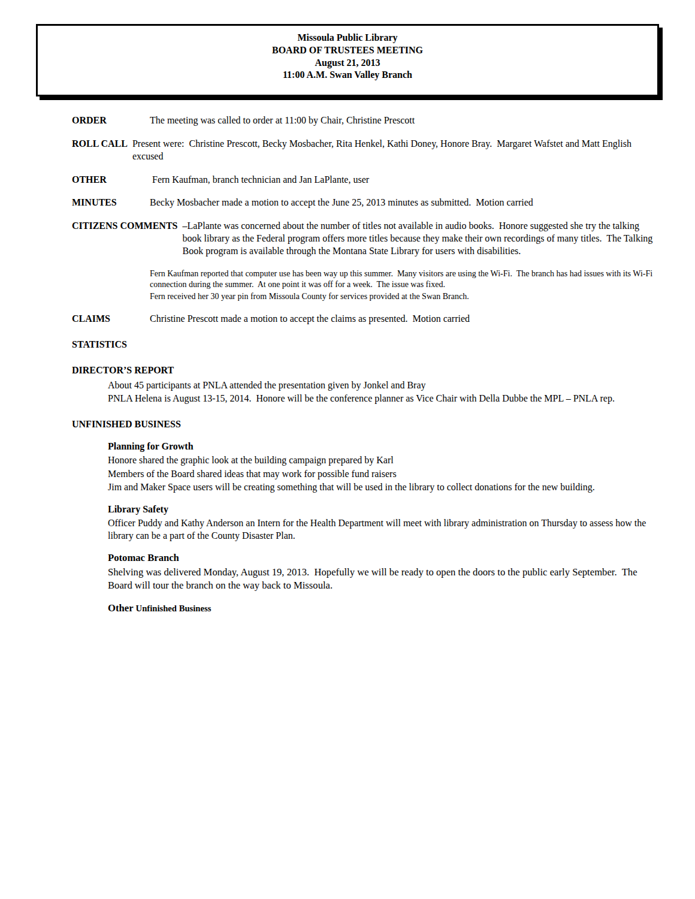Missoula Public Library
BOARD OF TRUSTEES MEETING
August 21, 2013
11:00 A.M. Swan Valley Branch
ORDER
The meeting was called to order at 11:00 by Chair, Christine Prescott
ROLL CALL
Present were: Christine Prescott, Becky Mosbacher, Rita Henkel, Kathi Doney, Honore Bray. Margaret Wafstet and Matt English excused
OTHER
Fern Kaufman, branch technician and Jan LaPlante, user
MINUTES
Becky Mosbacher made a motion to accept the June 25, 2013 minutes as submitted. Motion carried
CITIZENS COMMENTS
–LaPlante was concerned about the number of titles not available in audio books. Honore suggested she try the talking book library as the Federal program offers more titles because they make their own recordings of many titles. The Talking Book program is available through the Montana State Library for users with disabilities.
Fern Kaufman reported that computer use has been way up this summer. Many visitors are using the Wi-Fi. The branch has had issues with its Wi-Fi connection during the summer. At one point it was off for a week. The issue was fixed.
Fern received her 30 year pin from Missoula County for services provided at the Swan Branch.
CLAIMS
Christine Prescott made a motion to accept the claims as presented. Motion carried
STATISTICS
DIRECTOR’S REPORT
About 45 participants at PNLA attended the presentation given by Jonkel and Bray
PNLA Helena is August 13-15, 2014. Honore will be the conference planner as Vice Chair with Della Dubbe the MPL – PNLA rep.
UNFINISHED BUSINESS
Planning for Growth
Honore shared the graphic look at the building campaign prepared by Karl
Members of the Board shared ideas that may work for possible fund raisers
Jim and Maker Space users will be creating something that will be used in the library to collect donations for the new building.
Library Safety
Officer Puddy and Kathy Anderson an Intern for the Health Department will meet with library administration on Thursday to assess how the library can be a part of the County Disaster Plan.
Potomac Branch
Shelving was delivered Monday, August 19, 2013. Hopefully we will be ready to open the doors to the public early September. The Board will tour the branch on the way back to Missoula.
Other Unfinished Business